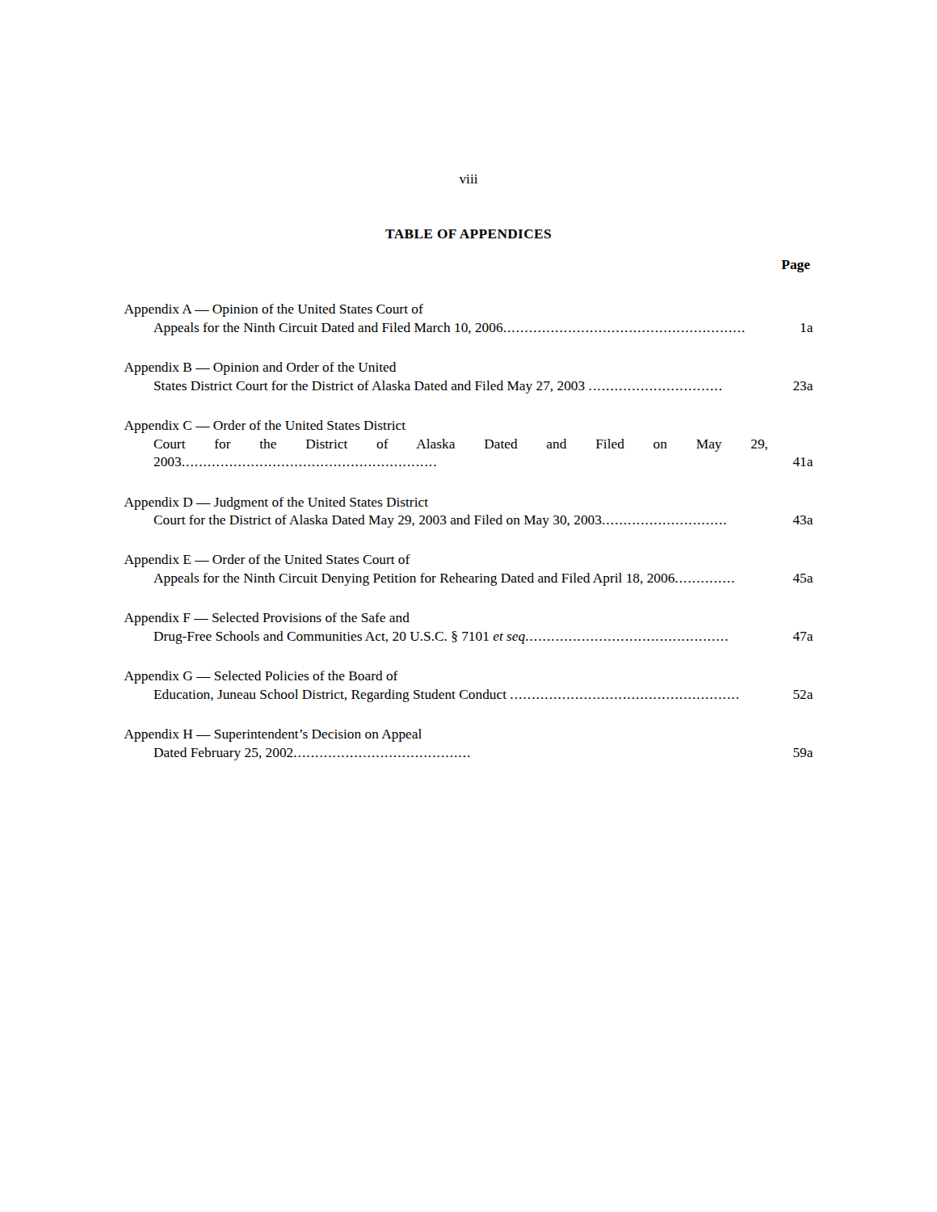viii
TABLE OF APPENDICES
Page
| Appendix A — Opinion of the United States Court of Appeals for the Ninth Circuit Dated and Filed March 10, 2006 ........................................................ | 1a |
| Appendix B — Opinion and Order of the United States District Court for the District of Alaska Dated and Filed May 27, 2003 ............................... | 23a |
| Appendix C — Order of the United States District Court for the District of Alaska Dated and Filed on May 29, 2003 ........................................................... | 41a |
| Appendix D — Judgment of the United States District Court for the District of Alaska Dated May 29, 2003 and Filed on May 30, 2003 ............................. | 43a |
| Appendix E — Order of the United States Court of Appeals for the Ninth Circuit Denying Petition for Rehearing Dated and Filed April 18, 2006 .............. | 45a |
| Appendix F — Selected Provisions of the Safe and Drug-Free Schools and Communities Act, 20 U.S.C. § 7101 et seq ............................................... | 47a |
| Appendix G — Selected Policies of the Board of Education, Juneau School District, Regarding Student Conduct ..................................................... | 52a |
| Appendix H — Superintendent’s Decision on Appeal Dated February 25, 2002 ......................................... | 59a |